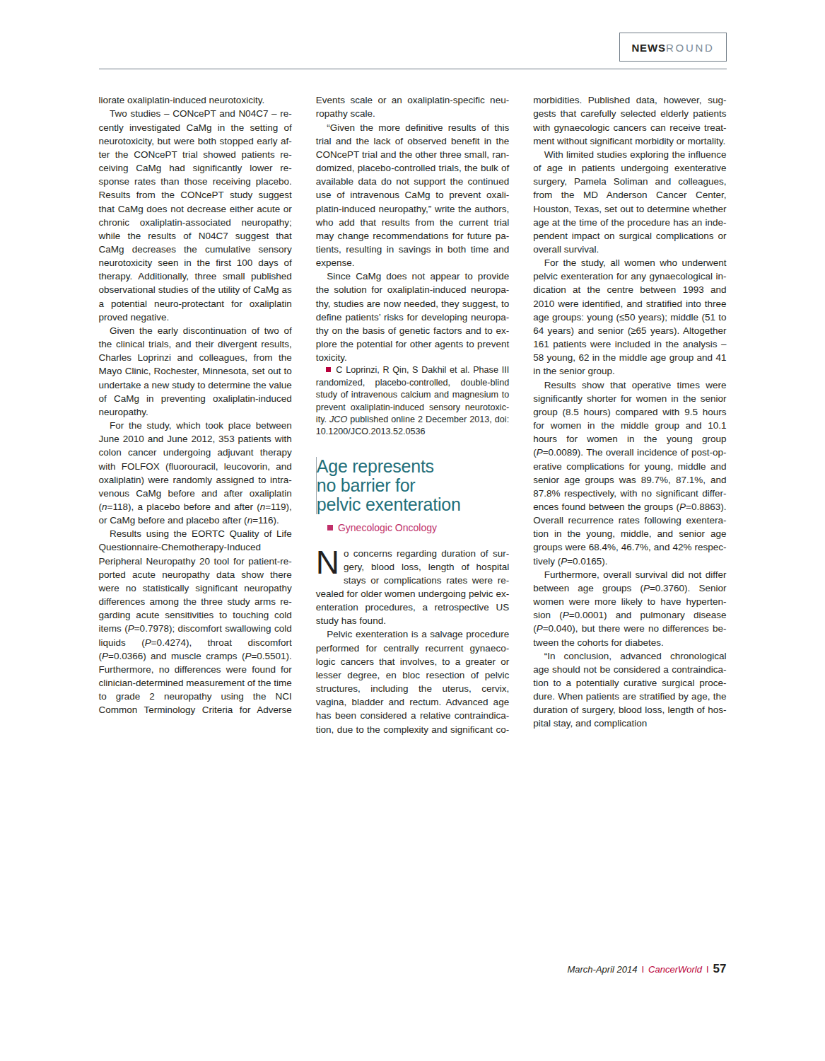News Round
liorate oxaliplatin-induced neurotoxicity.
Two studies – CONcePT and N04C7 – recently investigated CaMg in the setting of neurotoxicity, but were both stopped early after the CONcePT trial showed patients receiving CaMg had significantly lower response rates than those receiving placebo. Results from the CONcePT study suggest that CaMg does not decrease either acute or chronic oxaliplatin-associated neuropathy; while the results of N04C7 suggest that CaMg decreases the cumulative sensory neurotoxicity seen in the first 100 days of therapy. Additionally, three small published observational studies of the utility of CaMg as a potential neuro-protectant for oxaliplatin proved negative.
Given the early discontinuation of two of the clinical trials, and their divergent results, Charles Loprinzi and colleagues, from the Mayo Clinic, Rochester, Minnesota, set out to undertake a new study to determine the value of CaMg in preventing oxaliplatin-induced neuropathy.
For the study, which took place between June 2010 and June 2012, 353 patients with colon cancer undergoing adjuvant therapy with FOLFOX (fluorouracil, leucovorin, and oxaliplatin) were randomly assigned to intravenous CaMg before and after oxaliplatin (n=118), a placebo before and after (n=119), or CaMg before and placebo after (n=116).
Results using the EORTC Quality of Life Questionnaire-Chemotherapy-Induced Peripheral Neuropathy 20 tool for patient-reported acute neuropathy data show there were no statistically significant neuropathy differences among the three study arms regarding acute sensitivities to touching cold items (P=0.7978); discomfort swallowing cold liquids (P=0.4274), throat discomfort (P=0.0366) and muscle cramps (P=0.5501). Furthermore, no differences were found for clinician-determined measurement of the time to grade 2 neuropathy using the NCI Common Terminology Criteria for Adverse Events scale or an oxaliplatin-specific neuropathy scale.
“Given the more definitive results of this trial and the lack of observed benefit in the CONcePT trial and the other three small, randomized, placebo-controlled trials, the bulk of available data do not support the continued use of intravenous CaMg to prevent oxaliplatin-induced neuropathy,” write the authors, who add that results from the current trial may change recommendations for future patients, resulting in savings in both time and expense.
Since CaMg does not appear to provide the solution for oxaliplatin-induced neuropathy, studies are now needed, they suggest, to define patients’ risks for developing neuropathy on the basis of genetic factors and to explore the potential for other agents to prevent toxicity.
C Loprinzi, R Qin, S Dakhil et al. Phase III randomized, placebo-controlled, double-blind study of intravenous calcium and magnesium to prevent oxaliplatin-induced sensory neurotoxicity. JCO published online 2 December 2013, doi: 10.1200/JCO.2013.52.0536
Age represents
no barrier for
pelvic exenteration
Gynecologic Oncology
No concerns regarding duration of surgery, blood loss, length of hospital stays or complications rates were revealed for older women undergoing pelvic exenteration procedures, a retrospective US study has found.
Pelvic exenteration is a salvage procedure performed for centrally recurrent gynaecologic cancers that involves, to a greater or lesser degree, en bloc resection of pelvic structures, including the uterus, cervix, vagina, bladder and rectum. Advanced age has been considered a relative contraindication, due to the complexity and significant co-morbidities. Published data, however, suggests that carefully selected elderly patients with gynaecologic cancers can receive treatment without significant morbidity or mortality.
With limited studies exploring the influence of age in patients undergoing exenterative surgery, Pamela Soliman and colleagues, from the MD Anderson Cancer Center, Houston, Texas, set out to determine whether age at the time of the procedure has an independent impact on surgical complications or overall survival.
For the study, all women who underwent pelvic exenteration for any gynaecological indication at the centre between 1993 and 2010 were identified, and stratified into three age groups: young (≤50 years); middle (51 to 64 years) and senior (≥65 years). Altogether 161 patients were included in the analysis – 58 young, 62 in the middle age group and 41 in the senior group.
Results show that operative times were significantly shorter for women in the senior group (8.5 hours) compared with 9.5 hours for women in the middle group and 10.1 hours for women in the young group (P=0.0089). The overall incidence of post-operative complications for young, middle and senior age groups was 89.7%, 87.1%, and 87.8% respectively, with no significant differences found between the groups (P=0.8863). Overall recurrence rates following exenteration in the young, middle, and senior age groups were 68.4%, 46.7%, and 42% respectively (P=0.0165).
Furthermore, overall survival did not differ between age groups (P=0.3760). Senior women were more likely to have hypertension (P=0.0001) and pulmonary disease (P=0.040), but there were no differences between the cohorts for diabetes.
“In conclusion, advanced chronological age should not be considered a contraindication to a potentially curative surgical procedure. When patients are stratified by age, the duration of surgery, blood loss, length of hospital stay, and complication
March-April 2014 ICancerWorld I 57